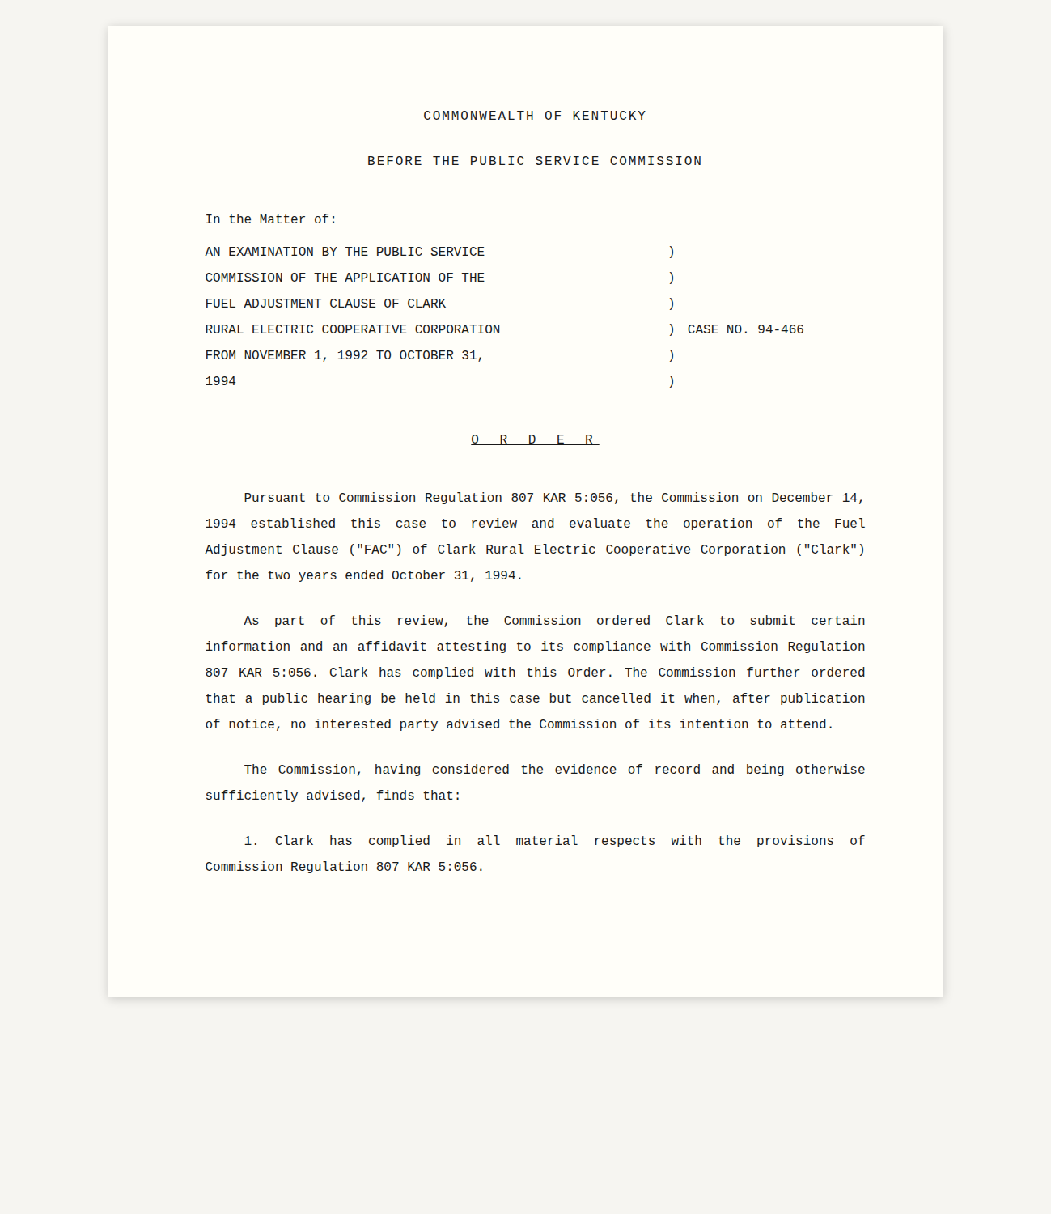COMMONWEALTH OF KENTUCKY
BEFORE THE PUBLIC SERVICE COMMISSION
In the Matter of:
| AN EXAMINATION BY THE PUBLIC SERVICE | ) | |
| COMMISSION OF THE APPLICATION OF THE | ) | |
| FUEL ADJUSTMENT CLAUSE OF CLARK | ) | |
| RURAL ELECTRIC COOPERATIVE CORPORATION | ) | CASE NO. 94-466 |
| FROM NOVEMBER 1, 1992 TO OCTOBER 31, | ) | |
| 1994 | ) | |
O R D E R
Pursuant to Commission Regulation 807 KAR 5:056, the Commission on December 14, 1994 established this case to review and evaluate the operation of the Fuel Adjustment Clause ("FAC") of Clark Rural Electric Cooperative Corporation ("Clark") for the two years ended October 31, 1994.
As part of this review, the Commission ordered Clark to submit certain information and an affidavit attesting to its compliance with Commission Regulation 807 KAR 5:056. Clark has complied with this Order. The Commission further ordered that a public hearing be held in this case but cancelled it when, after publication of notice, no interested party advised the Commission of its intention to attend.
The Commission, having considered the evidence of record and being otherwise sufficiently advised, finds that:
1. Clark has complied in all material respects with the provisions of Commission Regulation 807 KAR 5:056.